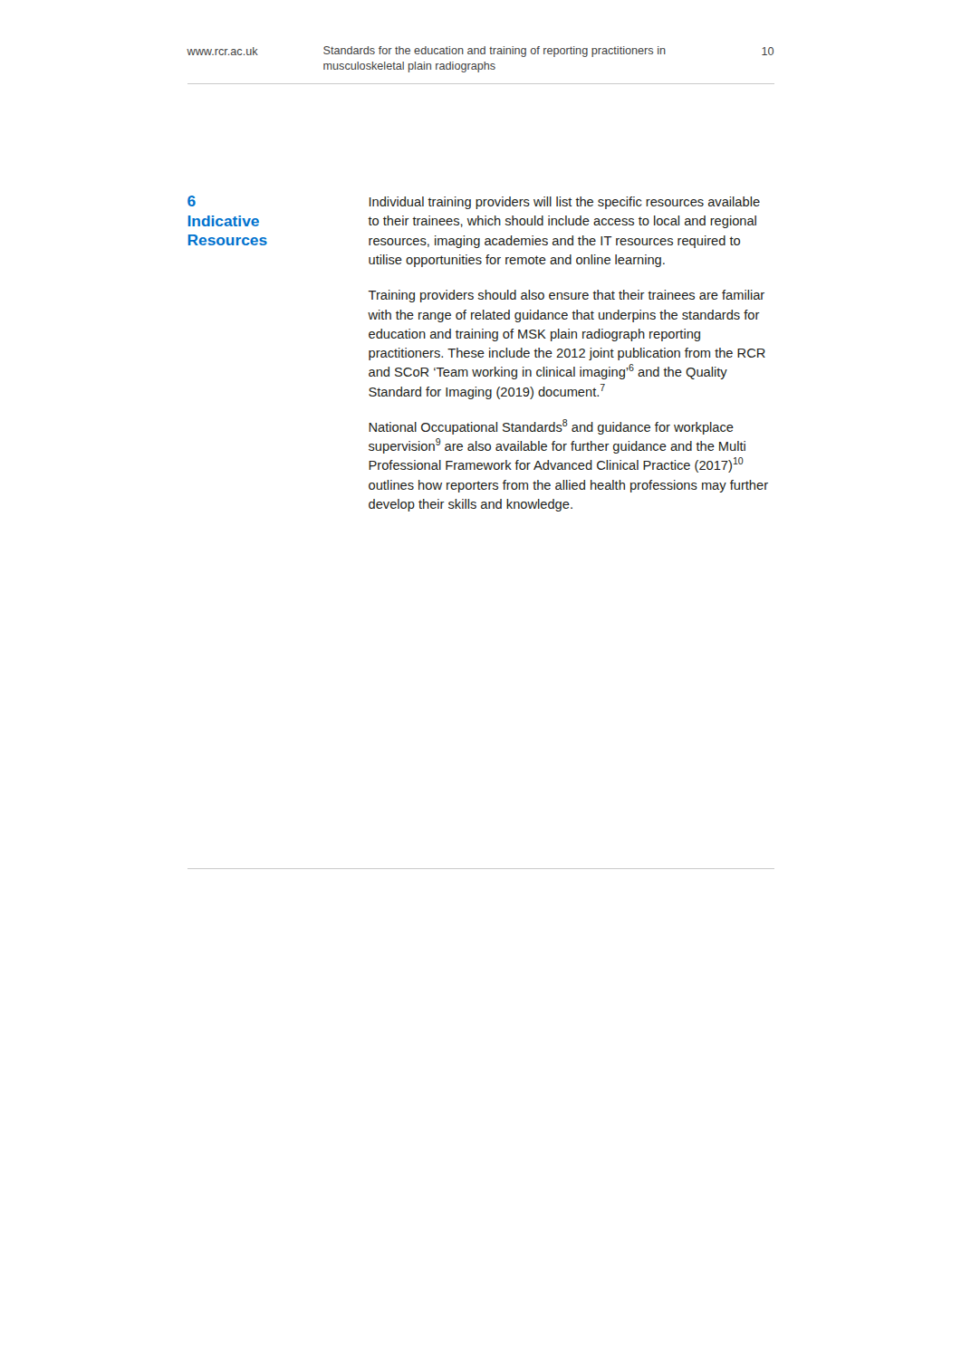www.rcr.ac.uk
Standards for the education and training of reporting practitioners in musculoskeletal plain radiographs
10
6
Indicative Resources
Individual training providers will list the specific resources available to their trainees, which should include access to local and regional resources, imaging academies and the IT resources required to utilise opportunities for remote and online learning.
Training providers should also ensure that their trainees are familiar with the range of related guidance that underpins the standards for education and training of MSK plain radiograph reporting practitioners. These include the 2012 joint publication from the RCR and SCoR ‘Team working in clinical imaging’6 and the Quality Standard for Imaging (2019) document.7
National Occupational Standards8 and guidance for workplace supervision9 are also available for further guidance and the Multi Professional Framework for Advanced Clinical Practice (2017)10 outlines how reporters from the allied health professions may further develop their skills and knowledge.